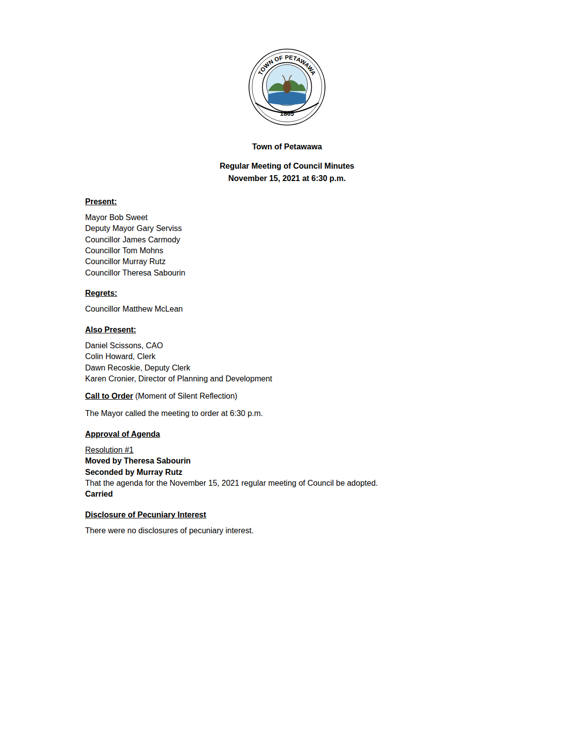TOWN OF PETAWAWA 1865
Town of Petawawa
Regular Meeting of Council Minutes
November 15, 2021 at 6:30 p.m.
Present:
Mayor Bob Sweet
Deputy Mayor Gary Serviss
Councillor James Carmody
Councillor Tom Mohns
Councillor Murray Rutz
Councillor Theresa Sabourin
Regrets:
Councillor Matthew McLean
Also Present:
Daniel Scissons, CAO
Colin Howard, Clerk
Dawn Recoskie, Deputy Clerk
Karen Cronier, Director of Planning and Development
Call to Order (Moment of Silent Reflection)
The Mayor called the meeting to order at 6:30 p.m.
Approval of Agenda
Resolution #1
Moved by Theresa Sabourin
Seconded by Murray Rutz
That the agenda for the November 15, 2021 regular meeting of Council be adopted.
Carried
Disclosure of Pecuniary Interest
There were no disclosures of pecuniary interest.